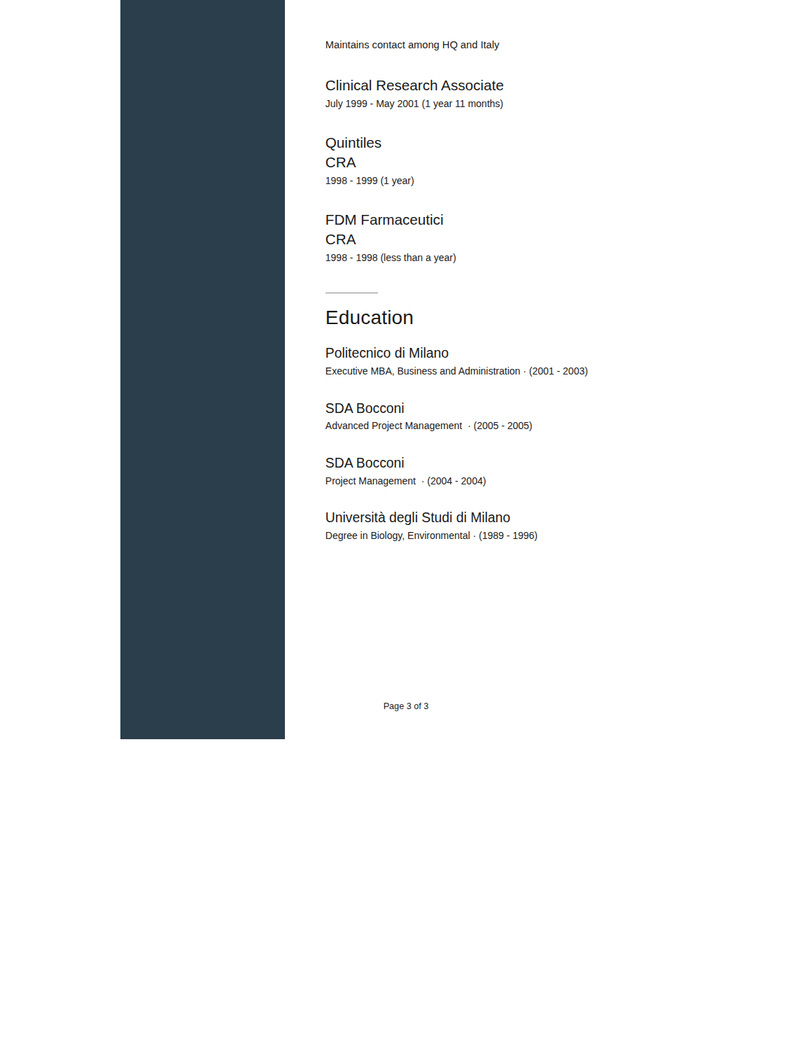Maintains contact among HQ and Italy
Clinical Research Associate
July 1999 - May 2001 (1 year 11 months)
Quintiles
CRA
1998 - 1999 (1 year)
FDM Farmaceutici
CRA
1998 - 1998 (less than a year)
Education
Politecnico di Milano
Executive MBA, Business and Administration · (2001 - 2003)
SDA Bocconi
Advanced Project Management · (2005 - 2005)
SDA Bocconi
Project Management · (2004 - 2004)
Università degli Studi di Milano
Degree in Biology, Environmental · (1989 - 1996)
Page 3 of 3